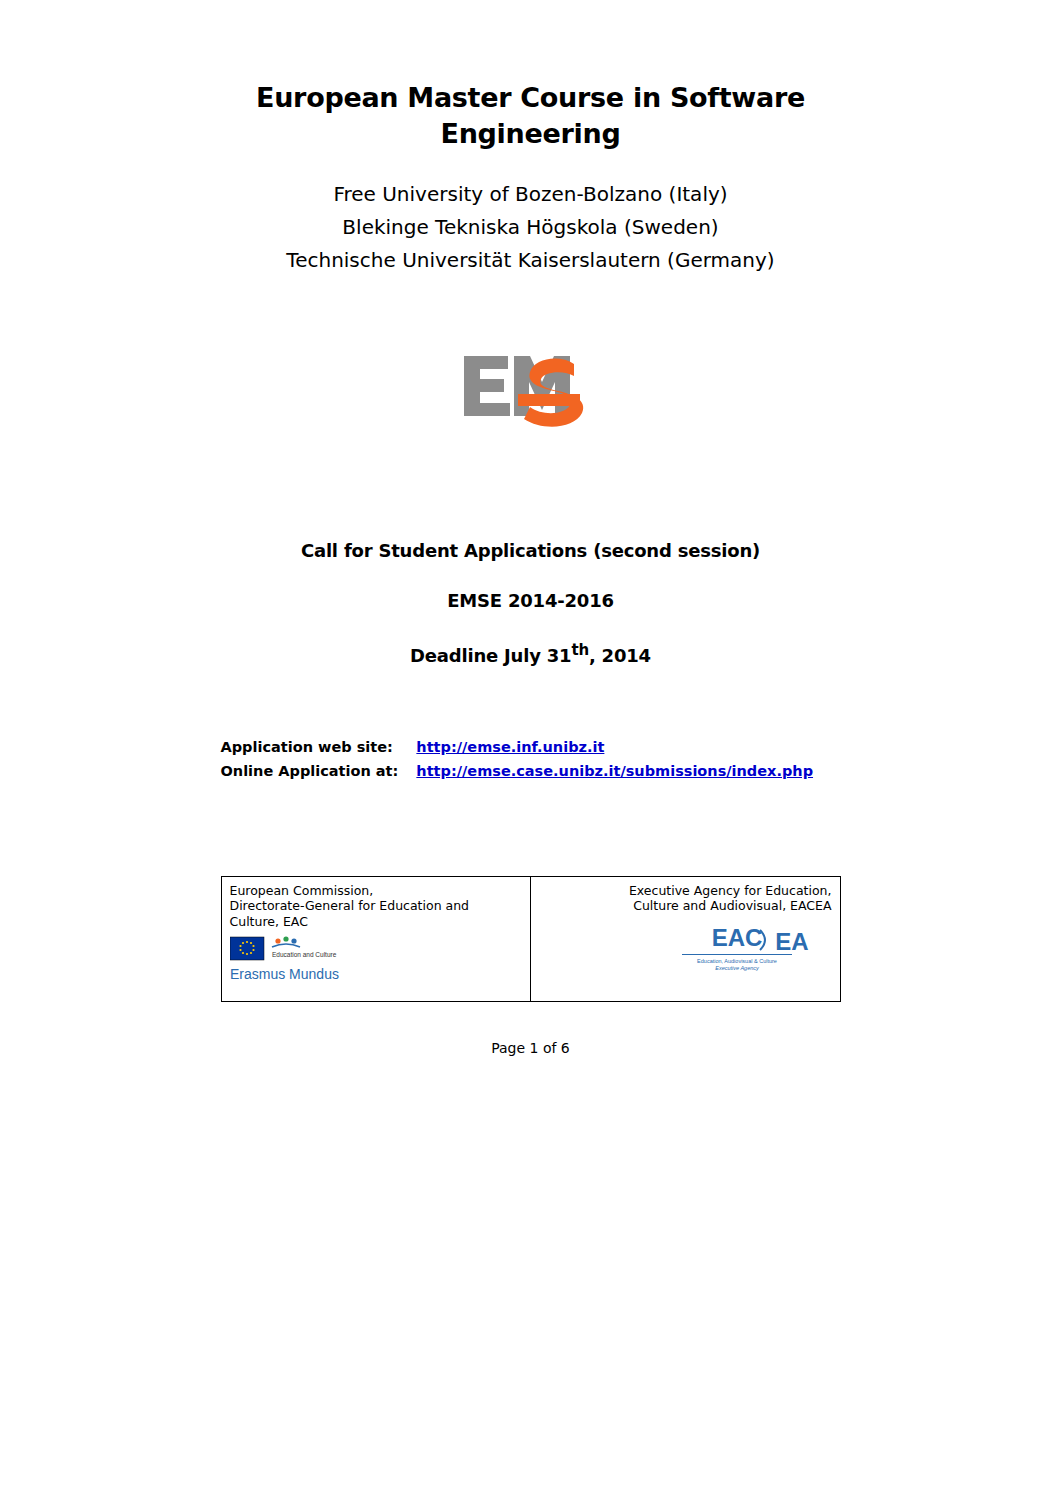European Master Course in Software Engineering
Free University of Bozen-Bolzano (Italy)
Blekinge Tekniska Högskola (Sweden)
Technische Universität Kaiserslautern (Germany)
EMSE logo
Call for Student Applications (second session)
EMSE 2014-2016
Deadline July 31th, 2014
| Application web site: | http://emse.inf.unibz.it |
| Online Application at: | http://emse.case.unibz.it/submissions/index.php |
European Commission,
Directorate-General for Education and Culture, EAC
Education and Culture Erasmus Mundus
Executive Agency for Education,
Culture and Audiovisual, EACEA
EAC EA Education, Audiovisual & Culture Executive Agency
Page 1 of 6